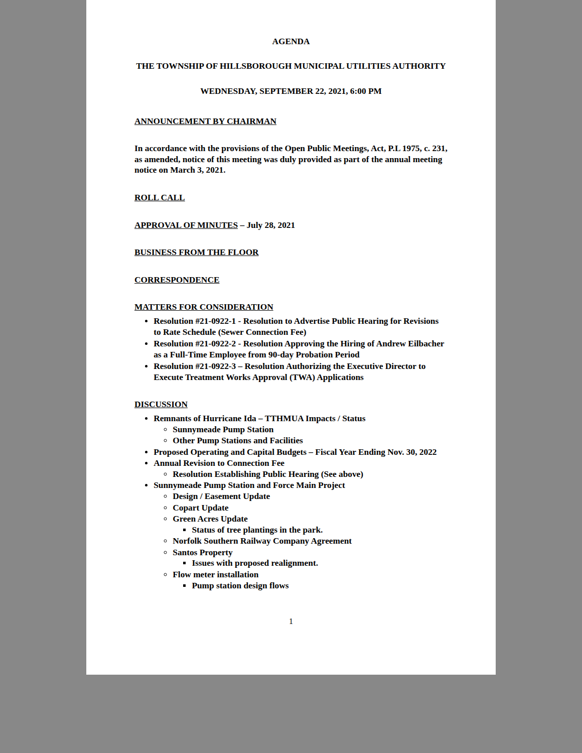AGENDA
THE TOWNSHIP OF HILLSBOROUGH MUNICIPAL UTILITIES AUTHORITY
WEDNESDAY, SEPTEMBER 22, 2021, 6:00 PM
ANNOUNCEMENT BY CHAIRMAN
In accordance with the provisions of the Open Public Meetings, Act, P.L 1975, c. 231, as amended, notice of this meeting was duly provided as part of the annual meeting notice on March 3, 2021.
ROLL CALL
APPROVAL OF MINUTES – July 28, 2021
BUSINESS FROM THE FLOOR
CORRESPONDENCE
MATTERS FOR CONSIDERATION
Resolution #21-0922-1 - Resolution to Advertise Public Hearing for Revisions to Rate Schedule (Sewer Connection Fee)
Resolution #21-0922-2 - Resolution Approving the Hiring of Andrew Eilbacher as a Full-Time Employee from 90-day Probation Period
Resolution #21-0922-3 – Resolution Authorizing the Executive Director to Execute Treatment Works Approval (TWA) Applications
DISCUSSION
Remnants of Hurricane Ida – TTHMUA Impacts / Status
Sunnymeade Pump Station
Other Pump Stations and Facilities
Proposed Operating and Capital Budgets – Fiscal Year Ending Nov. 30, 2022
Annual Revision to Connection Fee
Resolution Establishing Public Hearing (See above)
Sunnymeade Pump Station and Force Main Project
Design / Easement Update
Copart Update
Green Acres Update
Status of tree plantings in the park.
Norfolk Southern Railway Company Agreement
Santos Property
Issues with proposed realignment.
Flow meter installation
Pump station design flows
1